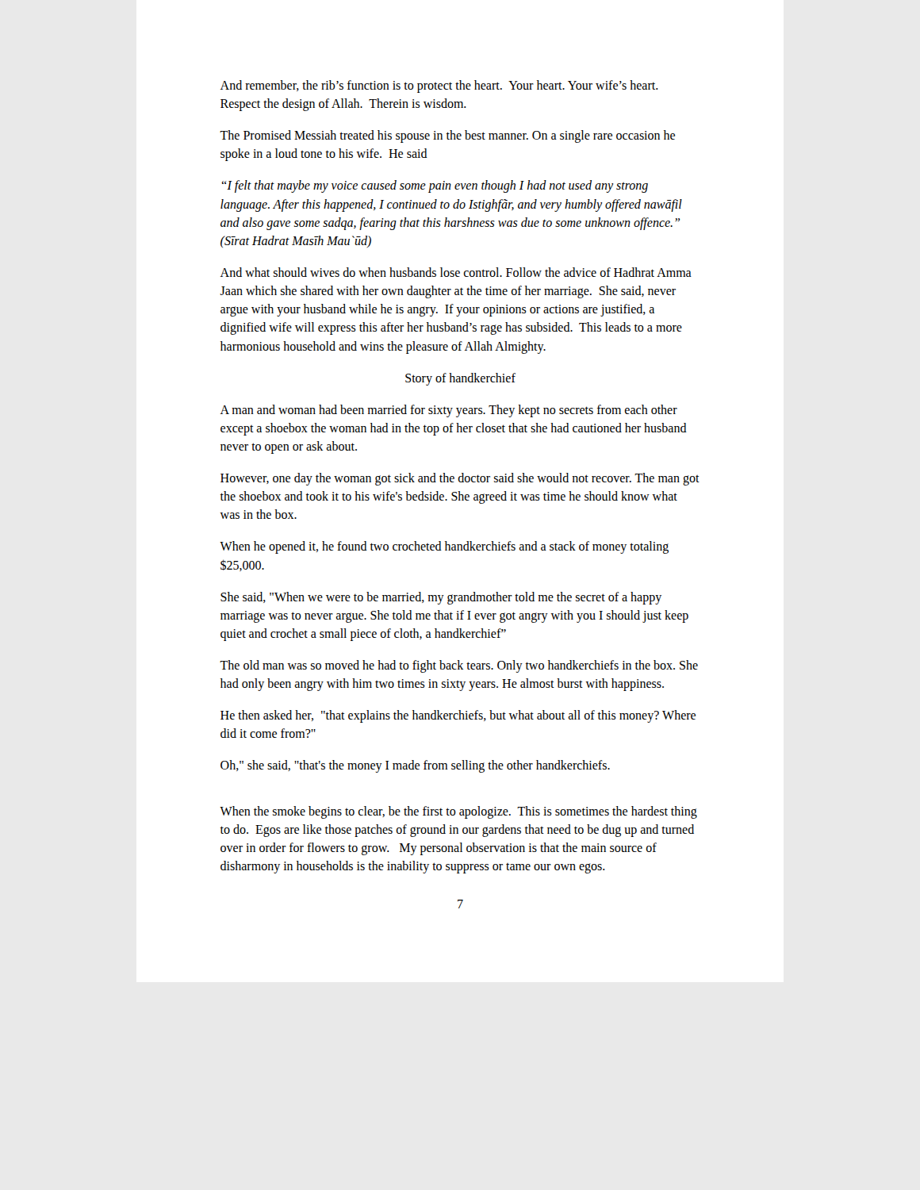And remember, the rib’s function is to protect the heart. Your heart. Your wife’s heart. Respect the design of Allah. Therein is wisdom.
The Promised Messiah treated his spouse in the best manner. On a single rare occasion he spoke in a loud tone to his wife. He said
“I felt that maybe my voice caused some pain even though I had not used any strong language. After this happened, I continued to do Istighfãr, and very humbly offered nawāfil and also gave some sadqa, fearing that this harshness was due to some unknown offence.” (Sīrat Hadrat Masīh Mau`ūd)
And what should wives do when husbands lose control. Follow the advice of Hadhrat Amma Jaan which she shared with her own daughter at the time of her marriage. She said, never argue with your husband while he is angry. If your opinions or actions are justified, a dignified wife will express this after her husband’s rage has subsided. This leads to a more harmonious household and wins the pleasure of Allah Almighty.
Story of handkerchief
A man and woman had been married for sixty years. They kept no secrets from each other except a shoebox the woman had in the top of her closet that she had cautioned her husband never to open or ask about.
However, one day the woman got sick and the doctor said she would not recover. The man got the shoebox and took it to his wife's bedside. She agreed it was time he should know what was in the box.
When he opened it, he found two crocheted handkerchiefs and a stack of money totaling $25,000.
She said, "When we were to be married, my grandmother told me the secret of a happy marriage was to never argue. She told me that if I ever got angry with you I should just keep quiet and crochet a small piece of cloth, a handkerchief”
The old man was so moved he had to fight back tears. Only two handkerchiefs in the box. She had only been angry with him two times in sixty years. He almost burst with happiness.
He then asked her, "that explains the handkerchiefs, but what about all of this money? Where did it come from?"
Oh," she said, "that's the money I made from selling the other handkerchiefs.
When the smoke begins to clear, be the first to apologize. This is sometimes the hardest thing to do. Egos are like those patches of ground in our gardens that need to be dug up and turned over in order for flowers to grow. My personal observation is that the main source of disharmony in households is the inability to suppress or tame our own egos.
7